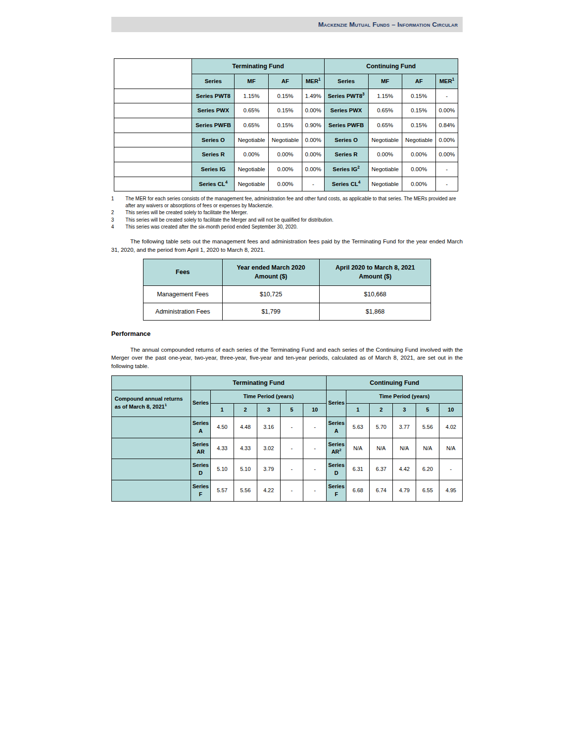Mackenzie Mutual Funds – Information Circular
| | Terminating Fund | Continuing Fund |
| Series | MF | AF | MER 1 | Series | MF | AF | MER 1 |
| | Series PWT8 | 1.15% | 0.15% | 1.49% | Series PWT8 3 | 1.15% | 0.15% | - |
| | Series PWX | 0.65% | 0.15% | 0.00% | Series PWX | 0.65% | 0.15% | 0.00% |
| | Series PWFB | 0.65% | 0.15% | 0.90% | Series PWFB | 0.65% | 0.15% | 0.84% |
| | Series O | Negotiable | Negotiable | 0.00% | Series O | Negotiable | Negotiable | 0.00% |
| | Series R | 0.00% | 0.00% | 0.00% | Series R | 0.00% | 0.00% | 0.00% |
| | Series IG | Negotiable | 0.00% | 0.00% | Series IG 2 | Negotiable | 0.00% | - |
| | Series CL 4 | Negotiable | 0.00% | - | Series CL 4 | Negotiable | 0.00% | - |
1
The MER for each series consists of the management fee, administration fee and other fund costs, as applicable to that series. The MERs provided are after any waivers or absorptions of fees or expenses by Mackenzie.
2
This series will be created solely to facilitate the Merger.
3
This series will be created solely to facilitate the Merger and will not be qualified for distribution.
4
This series was created after the six-month period ended September 30, 2020.
The following table sets out the management fees and administration fees paid by the Terminating Fund for the year ended March 31, 2020, and the period from April 1, 2020 to March 8, 2021.
| Fees | Year ended March 2020 Amount ($) | April 2020 to March 8, 2021 Amount ($) |
| --- | --- | --- |
| Management Fees | $10,725 | $10,668 |
| Administration Fees | $1,799 | $1,868 |
Performance
The annual compounded returns of each series of the Terminating Fund and each series of the Continuing Fund involved with the Merger over the past one-year, two-year, three-year, five-year and ten-year periods, calculated as of March 8, 2021, are set out in the following table.
| | Terminating Fund | Continuing Fund |
| Compound annual returns as of March 8, 2021 1 | Series | Time Period (years) | Series | Time Period (years) |
| 1 | 2 | 3 | 5 | 10 | 1 | 2 | 3 | 5 | 10 |
| | Series A | 4.50 | 4.48 | 3.16 | - | - | Series A | 5.63 | 5.70 | 3.77 | 5.56 | 4.02 |
| | Series AR | 4.33 | 4.33 | 3.02 | - | - | Series AR 2 | N/A | N/A | N/A | N/A | N/A |
| | Series D | 5.10 | 5.10 | 3.79 | - | - | Series D | 6.31 | 6.37 | 4.42 | 6.20 | - |
| | Series F | 5.57 | 5.56 | 4.22 | - | - | Series F | 6.68 | 6.74 | 4.79 | 6.55 | 4.95 |